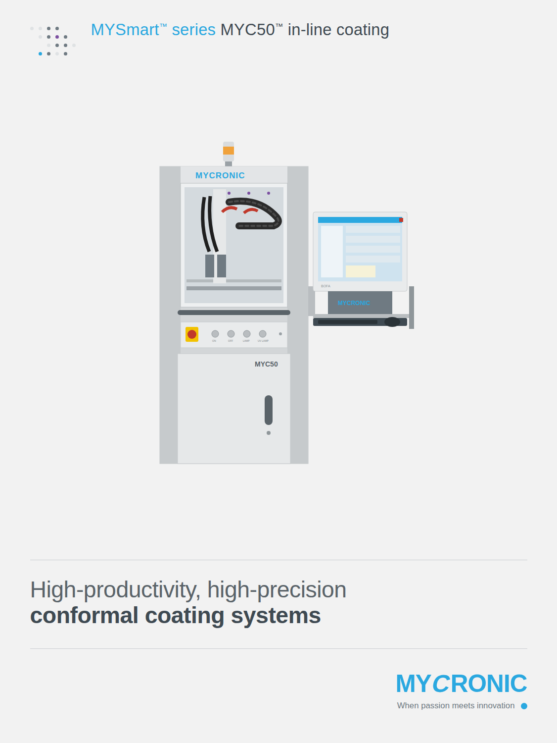MYSmart™ series MYC50™ in-line coating
Mycronic MYC50 in-line conformal coating machine A grey industrial in-line conformal coating machine with a glass viewing window showing internal dispensing gantry and cable carrier, a red emergency stop button, four control buttons, the MYC50 model label, and an attached monitor, keyboard and mouse on a side bracket. MYCRONIC ON OFF LAMP UV LAMP MYC50 BOFA MYCRONIC
High-productivity, high-precision conformal coating systems
MY CRONIC
When passion meets innovation